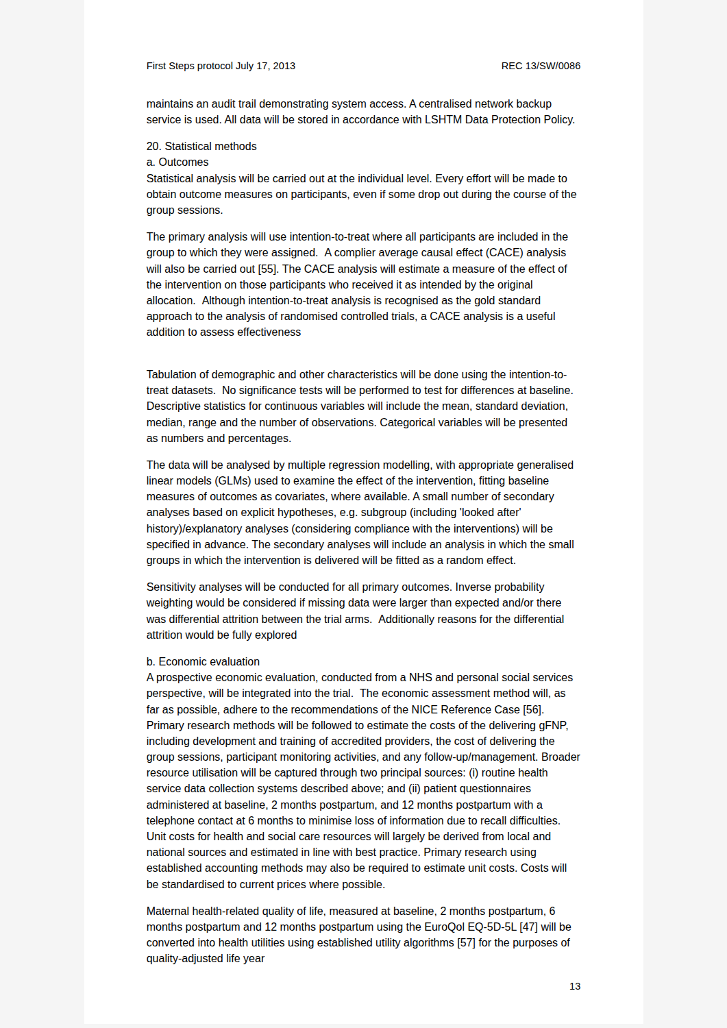First Steps protocol July 17, 2013
REC 13/SW/0086
maintains an audit trail demonstrating system access. A centralised network backup service is used. All data will be stored in accordance with LSHTM Data Protection Policy.
20. Statistical methods
a. Outcomes
Statistical analysis will be carried out at the individual level. Every effort will be made to obtain outcome measures on participants, even if some drop out during the course of the group sessions.
The primary analysis will use intention-to-treat where all participants are included in the group to which they were assigned. A complier average causal effect (CACE) analysis will also be carried out [55]. The CACE analysis will estimate a measure of the effect of the intervention on those participants who received it as intended by the original allocation. Although intention-to-treat analysis is recognised as the gold standard approach to the analysis of randomised controlled trials, a CACE analysis is a useful addition to assess effectiveness
Tabulation of demographic and other characteristics will be done using the intention-to-treat datasets. No significance tests will be performed to test for differences at baseline. Descriptive statistics for continuous variables will include the mean, standard deviation, median, range and the number of observations. Categorical variables will be presented as numbers and percentages.
The data will be analysed by multiple regression modelling, with appropriate generalised linear models (GLMs) used to examine the effect of the intervention, fitting baseline measures of outcomes as covariates, where available. A small number of secondary analyses based on explicit hypotheses, e.g. subgroup (including 'looked after' history)/explanatory analyses (considering compliance with the interventions) will be specified in advance. The secondary analyses will include an analysis in which the small groups in which the intervention is delivered will be fitted as a random effect.
Sensitivity analyses will be conducted for all primary outcomes. Inverse probability weighting would be considered if missing data were larger than expected and/or there was differential attrition between the trial arms. Additionally reasons for the differential attrition would be fully explored
b. Economic evaluation
A prospective economic evaluation, conducted from a NHS and personal social services perspective, will be integrated into the trial. The economic assessment method will, as far as possible, adhere to the recommendations of the NICE Reference Case [56]. Primary research methods will be followed to estimate the costs of the delivering gFNP, including development and training of accredited providers, the cost of delivering the group sessions, participant monitoring activities, and any follow-up/management. Broader resource utilisation will be captured through two principal sources: (i) routine health service data collection systems described above; and (ii) patient questionnaires administered at baseline, 2 months postpartum, and 12 months postpartum with a telephone contact at 6 months to minimise loss of information due to recall difficulties. Unit costs for health and social care resources will largely be derived from local and national sources and estimated in line with best practice. Primary research using established accounting methods may also be required to estimate unit costs. Costs will be standardised to current prices where possible.
Maternal health-related quality of life, measured at baseline, 2 months postpartum, 6 months postpartum and 12 months postpartum using the EuroQol EQ-5D-5L [47] will be converted into health utilities using established utility algorithms [57] for the purposes of quality-adjusted life year
13